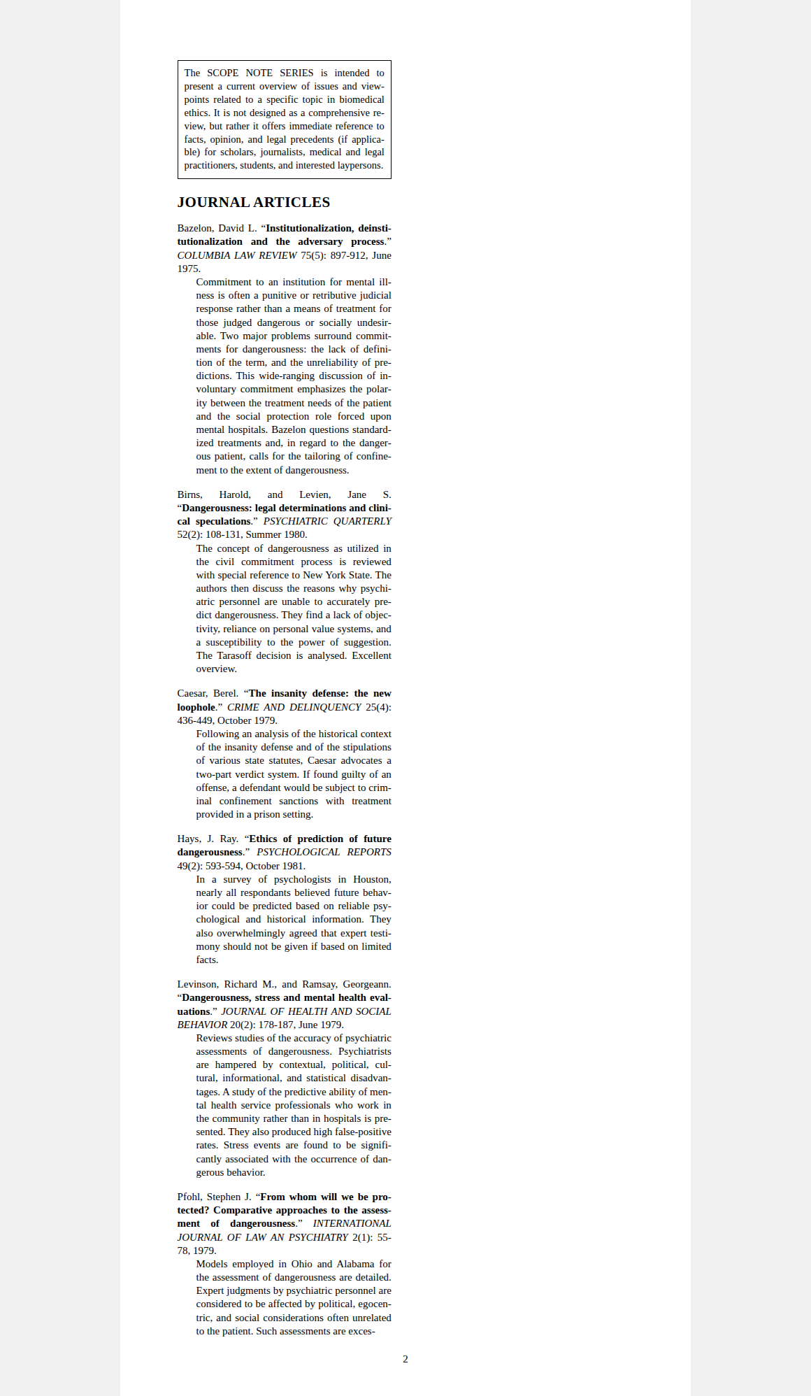The SCOPE NOTE SERIES is intended to present a current overview of issues and viewpoints related to a specific topic in biomedical ethics. It is not designed as a comprehensive review, but rather it offers immediate reference to facts, opinion, and legal precedents (if applicable) for scholars, journalists, medical and legal practitioners, students, and interested laypersons.
JOURNAL ARTICLES
Bazelon, David L. “Institutionalization, deinstitutionalization and the adversary process.” COLUMBIA LAW REVIEW 75(5): 897-912, June 1975.
Commitment to an institution for mental illness is often a punitive or retributive judicial response rather than a means of treatment for those judged dangerous or socially undesirable. Two major problems surround commitments for dangerousness: the lack of definition of the term, and the unreliability of predictions. This wide-ranging discussion of involuntary commitment emphasizes the polarity between the treatment needs of the patient and the social protection role forced upon mental hospitals. Bazelon questions standardized treatments and, in regard to the dangerous patient, calls for the tailoring of confinement to the extent of dangerousness.
Birns, Harold, and Levien, Jane S. “Dangerousness: legal determinations and clinical speculations.” PSYCHIATRIC QUARTERLY 52(2): 108-131, Summer 1980.
The concept of dangerousness as utilized in the civil commitment process is reviewed with special reference to New York State. The authors then discuss the reasons why psychiatric personnel are unable to accurately predict dangerousness. They find a lack of objectivity, reliance on personal value systems, and a susceptibility to the power of suggestion. The Tarasoff decision is analysed. Excellent overview.
Caesar, Berel. “The insanity defense: the new loophole.” CRIME AND DELINQUENCY 25(4): 436-449, October 1979.
Following an analysis of the historical context of the insanity defense and of the stipulations of various state statutes, Caesar advocates a two-part verdict system. If found guilty of an offense, a defendant would be subject to criminal confinement sanctions with treatment provided in a prison setting.
Hays, J. Ray. “Ethics of prediction of future dangerousness.” PSYCHOLOGICAL REPORTS 49(2): 593-594, October 1981.
In a survey of psychologists in Houston, nearly all respondants believed future behavior could be predicted based on reliable psychological and historical information. They also overwhelmingly agreed that expert testimony should not be given if based on limited facts.
Levinson, Richard M., and Ramsay, Georgeann. “Dangerousness, stress and mental health evaluations.” JOURNAL OF HEALTH AND SOCIAL BEHAVIOR 20(2): 178-187, June 1979.
Reviews studies of the accuracy of psychiatric assessments of dangerousness. Psychiatrists are hampered by contextual, political, cultural, informational, and statistical disadvantages. A study of the predictive ability of mental health service professionals who work in the community rather than in hospitals is presented. They also produced high false-positive rates. Stress events are found to be significantly associated with the occurrence of dangerous behavior.
Pfohl, Stephen J. “From whom will we be protected? Comparative approaches to the assessment of dangerousness.” INTERNATIONAL JOURNAL OF LAW AN PSYCHIATRY 2(1): 55-78, 1979.
Models employed in Ohio and Alabama for the assessment of dangerousness are detailed. Expert judgments by psychiatric personnel are considered to be affected by political, egocentric, and social considerations often unrelated to the patient. Such assessments are exces-
2